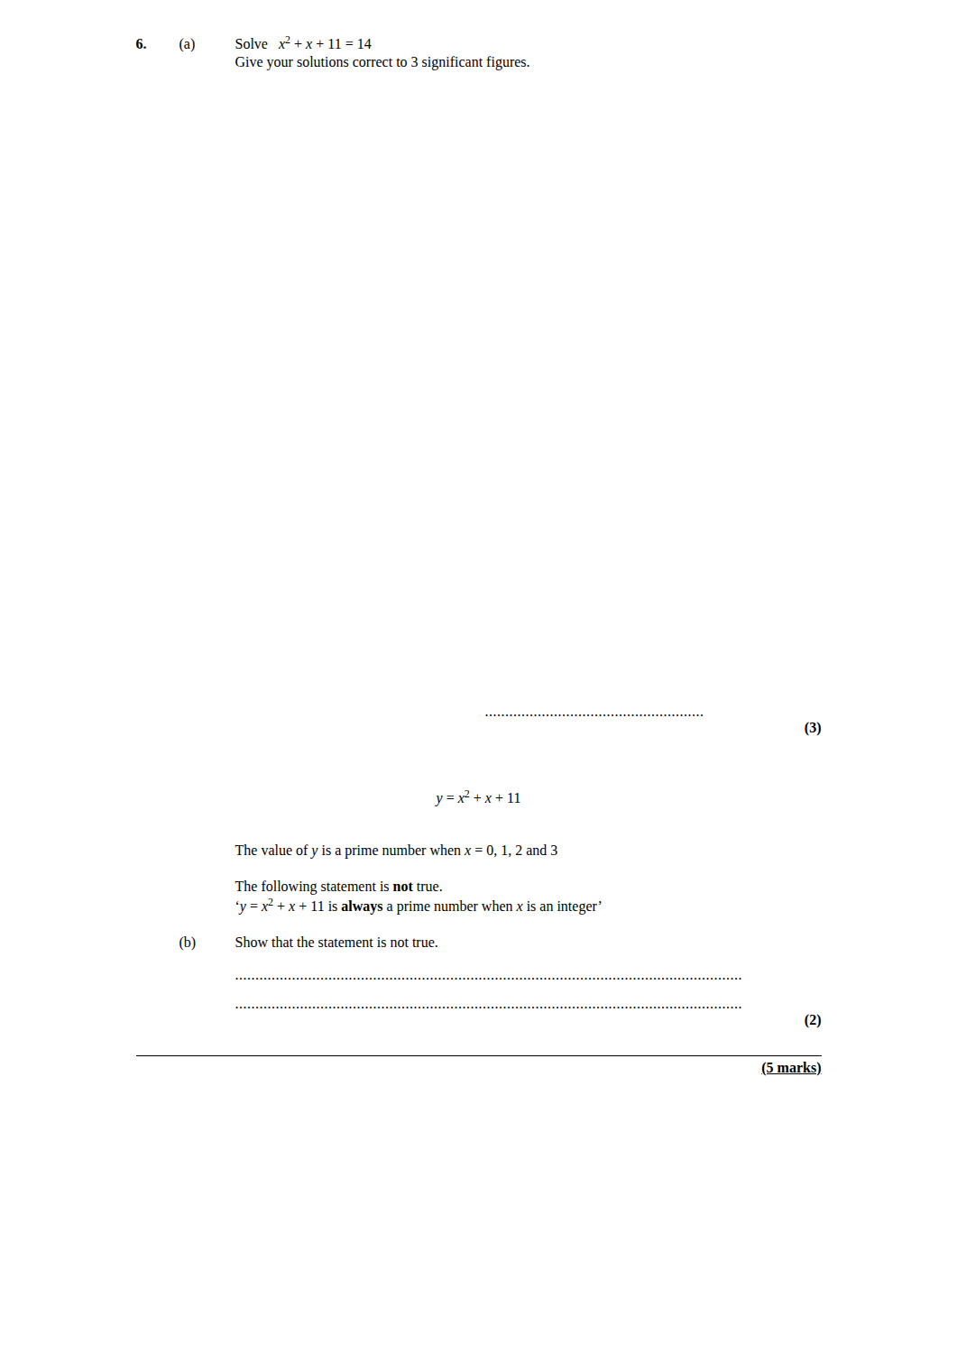6. (a)
Solve x2 + x + 11 = 14
Give your solutions correct to 3 significant figures.
......................................................
(3)
y = x2 + x + 11
The value of y is a prime number when x = 0, 1, 2 and 3
The following statement is not true.
‘y = x2 + x + 11 is always a prime number when x is an integer’
(b)
Show that the statement is not true.
.............................................................................................................................
.............................................................................................................................
(2)
(5 marks)